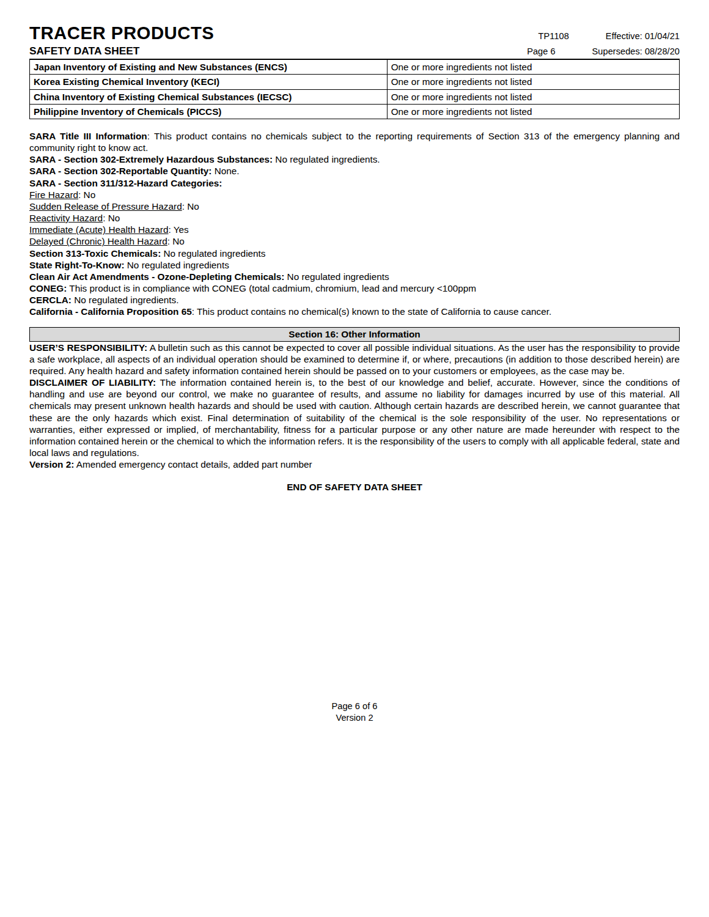TRACER PRODUCTS
TP1108 Effective: 01/04/21
SAFETY DATA SHEET Page 6 Supersedes: 08/28/20
| Japan Inventory of Existing and New Substances (ENCS) | One or more ingredients not listed |
| Korea Existing Chemical Inventory (KECI) | One or more ingredients not listed |
| China Inventory of Existing Chemical Substances (IECSC) | One or more ingredients not listed |
| Philippine Inventory of Chemicals (PICCS) | One or more ingredients not listed |
SARA Title III Information: This product contains no chemicals subject to the reporting requirements of Section 313 of the emergency planning and community right to know act.
SARA - Section 302-Extremely Hazardous Substances: No regulated ingredients.
SARA - Section 302-Reportable Quantity: None.
SARA - Section 311/312-Hazard Categories:
Fire Hazard: No
Sudden Release of Pressure Hazard: No
Reactivity Hazard: No
Immediate (Acute) Health Hazard: Yes
Delayed (Chronic) Health Hazard: No
Section 313-Toxic Chemicals: No regulated ingredients
State Right-To-Know: No regulated ingredients
Clean Air Act Amendments - Ozone-Depleting Chemicals: No regulated ingredients
CONEG: This product is in compliance with CONEG (total cadmium, chromium, lead and mercury <100ppm
CERCLA: No regulated ingredients.
California - California Proposition 65: This product contains no chemical(s) known to the state of California to cause cancer.
Section 16: Other Information
USER’S RESPONSIBILITY: A bulletin such as this cannot be expected to cover all possible individual situations. As the user has the responsibility to provide a safe workplace, all aspects of an individual operation should be examined to determine if, or where, precautions (in addition to those described herein) are required. Any health hazard and safety information contained herein should be passed on to your customers or employees, as the case may be.
DISCLAIMER OF LIABILITY: The information contained herein is, to the best of our knowledge and belief, accurate. However, since the conditions of handling and use are beyond our control, we make no guarantee of results, and assume no liability for damages incurred by use of this material. All chemicals may present unknown health hazards and should be used with caution. Although certain hazards are described herein, we cannot guarantee that these are the only hazards which exist. Final determination of suitability of the chemical is the sole responsibility of the user. No representations or warranties, either expressed or implied, of merchantability, fitness for a particular purpose or any other nature are made hereunder with respect to the information contained herein or the chemical to which the information refers. It is the responsibility of the users to comply with all applicable federal, state and local laws and regulations.
Version 2: Amended emergency contact details, added part number
END OF SAFETY DATA SHEET
Page 6 of 6
Version 2